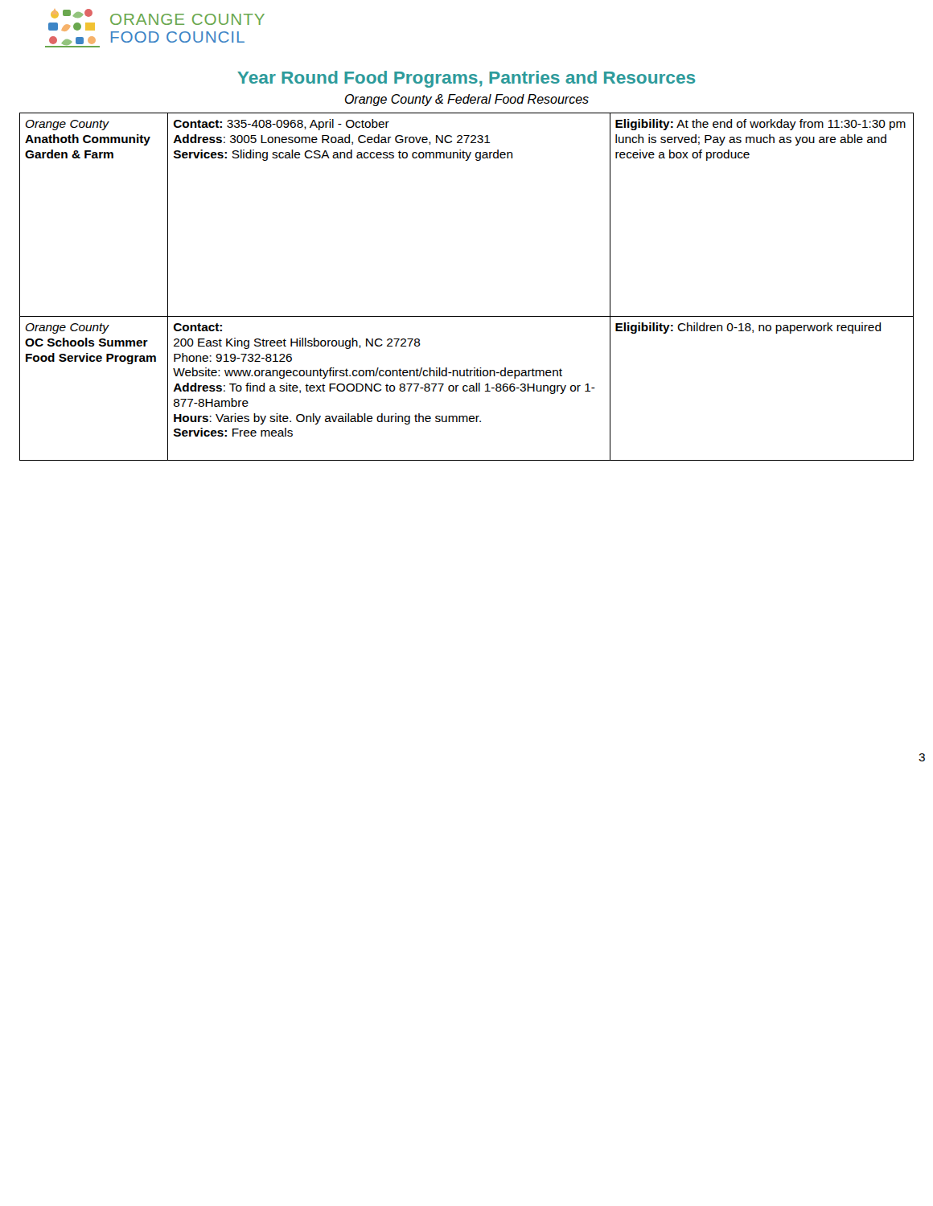ORANGE COUNTY
FOOD COUNCIL
Year Round Food Programs, Pantries and Resources
Orange County & Federal Food Resources
| Orange County Anathoth Community Garden & Farm | Contact: 335-408-0968, April - October Address : 3005 Lonesome Road, Cedar Grove, NC 27231 Services: Sliding scale CSA and access to community garden | Eligibility: At the end of workday from 11:30-1:30 pm lunch is served; Pay as much as you are able and receive a box of produce |
| Orange County OC Schools Summer Food Service Program | Contact: 200 East King Street Hillsborough, NC 27278 Phone: 919-732-8126 Website: www.orangecountyfirst.com/content/child-nutrition-department Address : To find a site, text FOODNC to 877-877 or call 1-866-3Hungry or 1-877-8Hambre Hours : Varies by site. Only available during the summer. Services: Free meals | Eligibility: Children 0-18, no paperwork required |
3